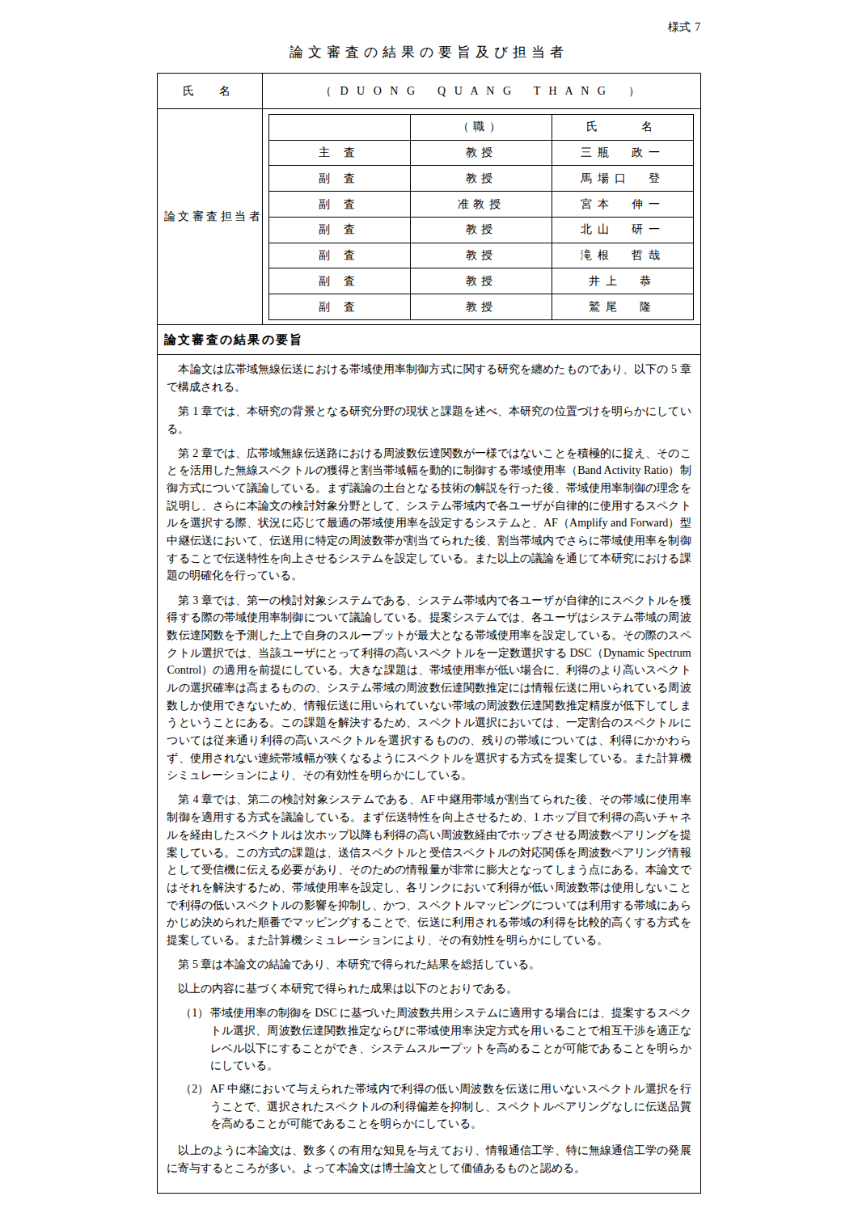様式 7
論文審査の結果の要旨及び担当者
| 氏 名 | （ D U O N G Q U A N G T H A N G ） |
| 論文審査担当者 | / / （職） / 氏 名 / / 主 査 / 教授 / 三瓶 政一 / / 副 査 / 教授 / 馬場口 登 / / 副 査 / 准教授 / 宮本 伸一 / / 副 査 / 教授 / 北山 研一 / / 副 査 / 教授 / 滝根 哲哉 / / 副 査 / 教授 / 井上 恭 / / 副 査 / 教授 / 鷲尾 隆 / |
論文審査の結果の要旨
本論文は広帯域無線伝送における帯域使用率制御方式に関する研究を纏めたものであり、以下の 5 章で構成される。
第 1 章では、本研究の背景となる研究分野の現状と課題を述べ、本研究の位置づけを明らかにしている。
第 2 章では、広帯域無線伝送路における周波数伝達関数が一様ではないことを積極的に捉え、そのことを活用した無線スペクトルの獲得と割当帯域幅を動的に制御する帯域使用率（Band Activity Ratio）制御方式について議論している。まず議論の土台となる技術の解説を行った後、帯域使用率制御の理念を説明し、さらに本論文の検討対象分野として、システム帯域内で各ユーザが自律的に使用するスペクトルを選択する際、状況に応じて最適の帯域使用率を設定するシステムと、AF（Amplify and Forward）型中継伝送において、伝送用に特定の周波数帯が割当てられた後、割当帯域内でさらに帯域使用率を制御することで伝送特性を向上させるシステムを設定している。また以上の議論を通じて本研究における課題の明確化を行っている。
第 3 章では、第一の検討対象システムである、システム帯域内で各ユーザが自律的にスペクトルを獲得する際の帯域使用率制御について議論している。提案システムでは、各ユーザはシステム帯域の周波数伝達関数を予測した上で自身のスループットが最大となる帯域使用率を設定している。その際のスペクトル選択では、当該ユーザにとって利得の高いスペクトルを一定数選択する DSC（Dynamic Spectrum Control）の適用を前提にしている。大きな課題は、帯域使用率が低い場合に、利得のより高いスペクトルの選択確率は高まるものの、システム帯域の周波数伝達関数推定には情報伝送に用いられている周波数しか使用できないため、情報伝送に用いられていない帯域の周波数伝達関数推定精度が低下してしまうということにある。この課題を解決するため、スペクトル選択においては、一定割合のスペクトルについては従来通り利得の高いスペクトルを選択するものの、残りの帯域については、利得にかかわらず、使用されない連続帯域幅が狭くなるようにスペクトルを選択する方式を提案している。また計算機シミュレーションにより、その有効性を明らかにしている。
第 4 章では、第二の検討対象システムである、AF 中継用帯域が割当てられた後、その帯域に使用率制御を適用する方式を議論している。まず伝送特性を向上させるため、1 ホップ目で利得の高いチャネルを経由したスペクトルは次ホップ以降も利得の高い周波数経由でホップさせる周波数ペアリングを提案している。この方式の課題は、送信スペクトルと受信スペクトルの対応関係を周波数ペアリング情報として受信機に伝える必要があり、そのための情報量が非常に膨大となってしまう点にある。本論文ではそれを解決するため、帯域使用率を設定し、各リンクにおいて利得が低い周波数帯は使用しないことで利得の低いスペクトルの影響を抑制し、かつ、スペクトルマッピングについては利用する帯域にあらかじめ決められた順番でマッピングすることで、伝送に利用される帯域の利得を比較的高くする方式を提案している。また計算機シミュレーションにより、その有効性を明らかにしている。
第 5 章は本論文の結論であり、本研究で得られた結果を総括している。
以上の内容に基づく本研究で得られた成果は以下のとおりである。
（1）帯域使用率の制御を DSC に基づいた周波数共用システムに適用する場合には、提案するスペクトル選択、周波数伝達関数推定ならびに帯域使用率決定方式を用いることで相互干渉を適正なレベル以下にすることができ、システムスループットを高めることが可能であることを明らかにしている。
（2）AF 中継において与えられた帯域内で利得の低い周波数を伝送に用いないスペクトル選択を行うことで、選択されたスペクトルの利得偏差を抑制し、スペクトルペアリングなしに伝送品質を高めることが可能であることを明らかにしている。
以上のように本論文は、数多くの有用な知見を与えており、情報通信工学、特に無線通信工学の発展に寄与するところが多い。よって本論文は博士論文として価値あるものと認める。